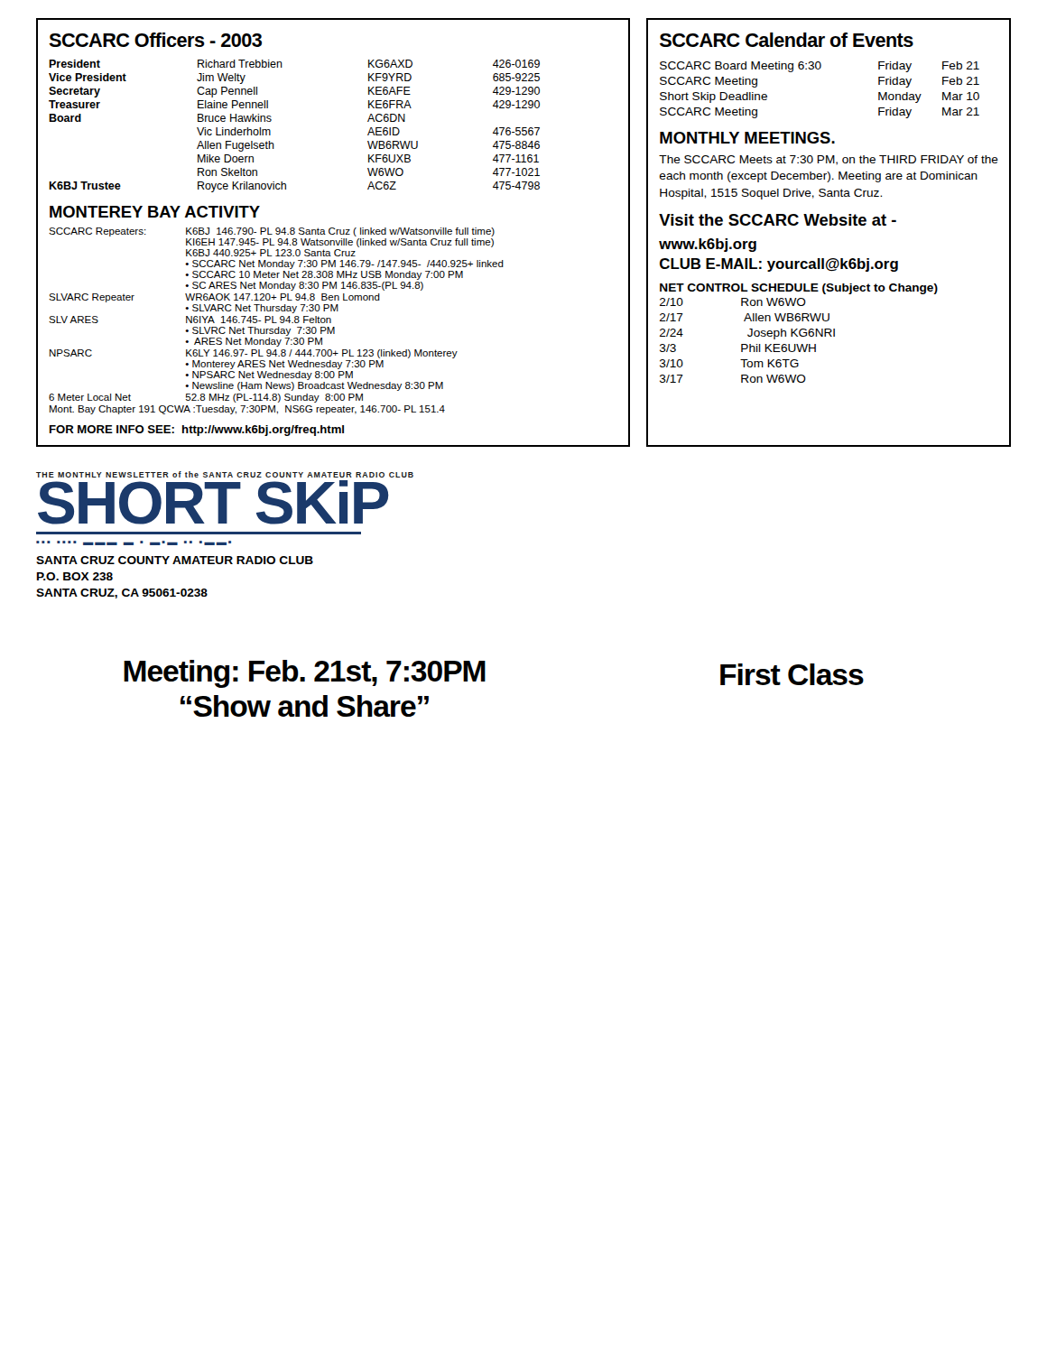SCCARC Officers - 2003
| President | Richard Trebbien | KG6AXD | 426-0169 |
| Vice President | Jim Welty | KF9YRD | 685-9225 |
| Secretary | Cap Pennell | KE6AFE | 429-1290 |
| Treasurer | Elaine Pennell | KE6FRA | 429-1290 |
| Board | Bruce Hawkins | AC6DN | |
| | Vic Linderholm | AE6ID | 476-5567 |
| | Allen Fugelseth | WB6RWU | 475-8846 |
| | Mike Doern | KF6UXB | 477-1161 |
| | Ron Skelton | W6WO | 477-1021 |
| K6BJ Trustee | Royce Krilanovich | AC6Z | 475-4798 |
MONTEREY BAY ACTIVITY
| SCCARC Repeaters: | K6BJ 146.790- PL 94.8 Santa Cruz ( linked w/Watsonville full time) KI6EH 147.945- PL 94.8 Watsonville (linked w/Santa Cruz full time) K6BJ 440.925+ PL 123.0 Santa Cruz • SCCARC Net Monday 7:30 PM 146.79- /147.945- /440.925+ linked • SCCARC 10 Meter Net 28.308 MHz USB Monday 7:00 PM • SC ARES Net Monday 8:30 PM 146.835-(PL 94.8) |
| SLVARC Repeater | WR6AOK 147.120+ PL 94.8 Ben Lomond • SLVARC Net Thursday 7:30 PM |
| SLV ARES | N6IYA 146.745- PL 94.8 Felton • SLVRC Net Thursday 7:30 PM • ARES Net Monday 7:30 PM |
| NPSARC | K6LY 146.97- PL 94.8 / 444.700+ PL 123 (linked) Monterey • Monterey ARES Net Wednesday 7:30 PM • NPSARC Net Wednesday 8:00 PM • Newsline (Ham News) Broadcast Wednesday 8:30 PM |
| 6 Meter Local Net | 52.8 MHz (PL-114.8) Sunday 8:00 PM |
| Mont. Bay Chapter 191 QCWA :Tuesday, 7:30PM, NS6G repeater, 146.700- PL 151.4 |
FOR MORE INFO SEE: http://www.k6bj.org/freq.html
SCCARC Calendar of Events
| SCCARC Board Meeting 6:30 | Friday | Feb 21 |
| SCCARC Meeting | Friday | Feb 21 |
| Short Skip Deadline | Monday | Mar 10 |
| SCCARC Meeting | Friday | Mar 21 |
MONTHLY MEETINGS.
The SCCARC Meets at 7:30 PM, on the THIRD FRIDAY of the each month (except December). Meeting are at Dominican Hospital, 1515 Soquel Drive, Santa Cruz.
Visit the SCCARC Website at -
www.k6bj.org
CLUB E-MAIL: yourcall@k6bj.org
NET CONTROL SCHEDULE (Subject to Change)
| 2/10 | Ron W6WO |
| 2/17 | Allen WB6RWU |
| 2/24 | Joseph KG6NRI |
| 3/3 | Phil KE6UWH |
| 3/10 | Tom K6TG |
| 3/17 | Ron W6WO |
THE MONTHLY NEWSLETTER of the SANTA CRUZ COUNTY AMATEUR RADIO CLUB
SHORT SKi P
▪▪▪ ▪▪▪▪ ▬▬▬ ▬ ▪ ▬▪▬ ▪▪ ▪▬▬▪
SANTA CRUZ COUNTY AMATEUR RADIO CLUB
P.O. BOX 238
SANTA CRUZ, CA 95061-0238
Meeting: Feb. 21st, 7:30PM
“Show and Share”
First Class